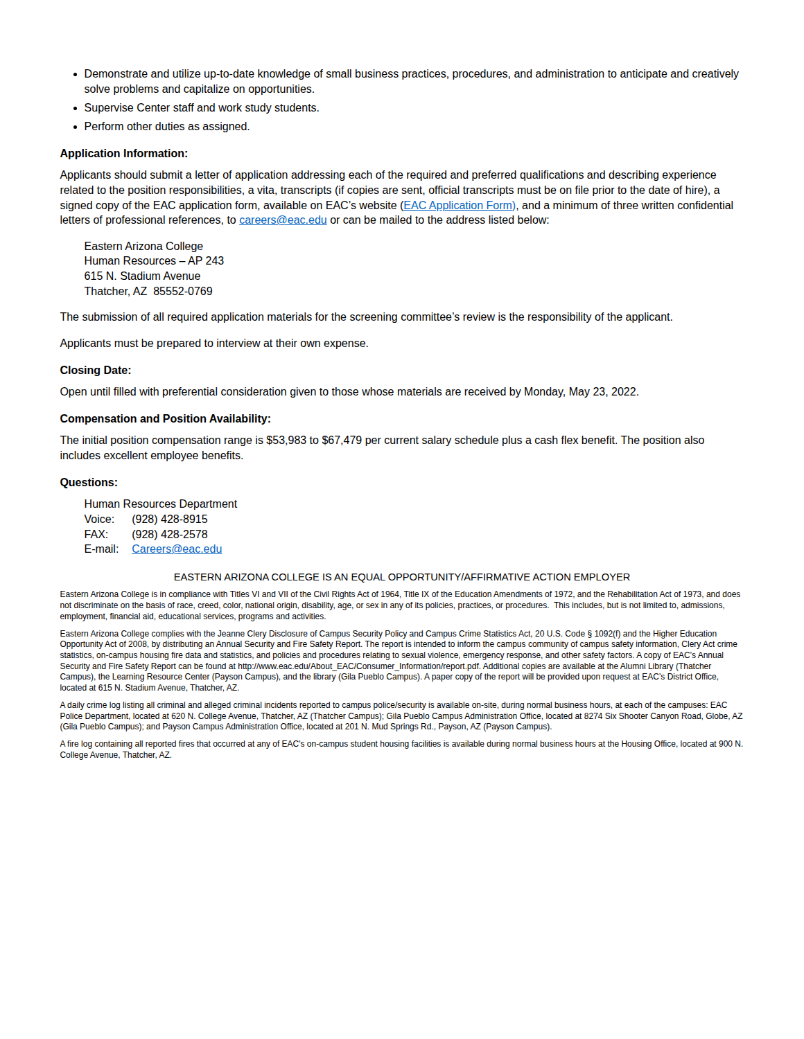Demonstrate and utilize up-to-date knowledge of small business practices, procedures, and administration to anticipate and creatively solve problems and capitalize on opportunities.
Supervise Center staff and work study students.
Perform other duties as assigned.
Application Information:
Applicants should submit a letter of application addressing each of the required and preferred qualifications and describing experience related to the position responsibilities, a vita, transcripts (if copies are sent, official transcripts must be on file prior to the date of hire), a signed copy of the EAC application form, available on EAC’s website (EAC Application Form), and a minimum of three written confidential letters of professional references, to careers@eac.edu or can be mailed to the address listed below:
Eastern Arizona College
Human Resources – AP 243
615 N. Stadium Avenue
Thatcher, AZ 85552-0769
The submission of all required application materials for the screening committee’s review is the responsibility of the applicant.
Applicants must be prepared to interview at their own expense.
Closing Date:
Open until filled with preferential consideration given to those whose materials are received by Monday, May 23, 2022.
Compensation and Position Availability:
The initial position compensation range is $53,983 to $67,479 per current salary schedule plus a cash flex benefit. The position also includes excellent employee benefits.
Questions:
| Human Resources Department |
| Voice: | (928) 428-8915 |
| FAX: | (928) 428-2578 |
| E-mail: | Careers@eac.edu |
EASTERN ARIZONA COLLEGE IS AN EQUAL OPPORTUNITY/AFFIRMATIVE ACTION EMPLOYER
Eastern Arizona College is in compliance with Titles VI and VII of the Civil Rights Act of 1964, Title IX of the Education Amendments of 1972, and the Rehabilitation Act of 1973, and does not discriminate on the basis of race, creed, color, national origin, disability, age, or sex in any of its policies, practices, or procedures. This includes, but is not limited to, admissions, employment, financial aid, educational services, programs and activities.
Eastern Arizona College complies with the Jeanne Clery Disclosure of Campus Security Policy and Campus Crime Statistics Act, 20 U.S. Code § 1092(f) and the Higher Education Opportunity Act of 2008, by distributing an Annual Security and Fire Safety Report. The report is intended to inform the campus community of campus safety information, Clery Act crime statistics, on-campus housing fire data and statistics, and policies and procedures relating to sexual violence, emergency response, and other safety factors. A copy of EAC’s Annual Security and Fire Safety Report can be found at http://www.eac.edu/About_EAC/Consumer_Information/report.pdf. Additional copies are available at the Alumni Library (Thatcher Campus), the Learning Resource Center (Payson Campus), and the library (Gila Pueblo Campus). A paper copy of the report will be provided upon request at EAC’s District Office, located at 615 N. Stadium Avenue, Thatcher, AZ.
A daily crime log listing all criminal and alleged criminal incidents reported to campus police/security is available on-site, during normal business hours, at each of the campuses: EAC Police Department, located at 620 N. College Avenue, Thatcher, AZ (Thatcher Campus); Gila Pueblo Campus Administration Office, located at 8274 Six Shooter Canyon Road, Globe, AZ (Gila Pueblo Campus); and Payson Campus Administration Office, located at 201 N. Mud Springs Rd., Payson, AZ (Payson Campus).
A fire log containing all reported fires that occurred at any of EAC's on-campus student housing facilities is available during normal business hours at the Housing Office, located at 900 N. College Avenue, Thatcher, AZ.